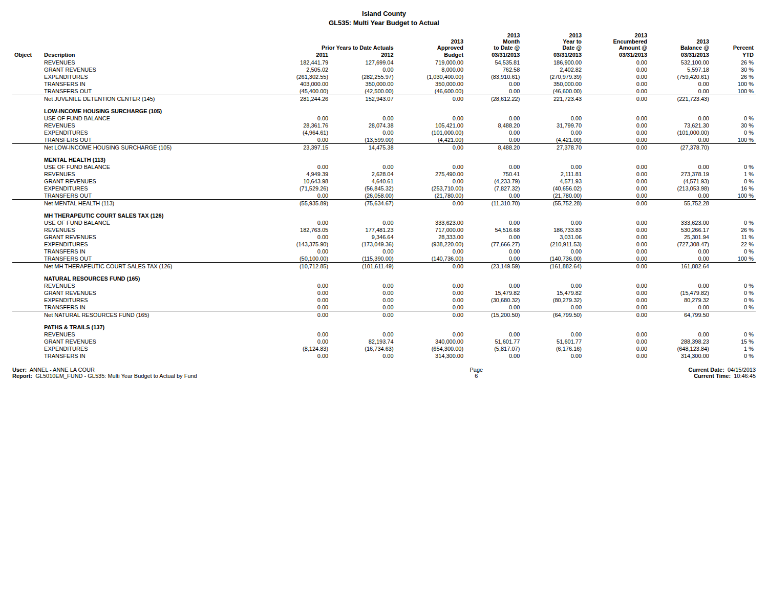Island County
GL535: Multi Year Budget to Actual
| | | Prior Years to Date Actuals | 2013 Approved | 2013 Month to Date @ | 2013 Year to Date @ | 2013 Encumbered Amount @ | 2013 Balance @ | Percent |
| --- | --- | --- | --- | --- | --- | --- | --- | --- |
| Object | Description | 2011 | 2012 | Budget | 03/31/2013 | 03/31/2013 | 03/31/2013 | 03/31/2013 | YTD |
| | REVENUES | 182,441.79 | 127,699.04 | 719,000.00 | 54,535.81 | 186,900.00 | 0.00 | 532,100.00 | 26 % |
| | GRANT REVENUES | 2,505.02 | 0.00 | 8,000.00 | 762.58 | 2,402.82 | 0.00 | 5,597.18 | 30 % |
| | EXPENDITURES | (261,302.55) | (282,255.97) | (1,030,400.00) | (83,910.61) | (270,979.39) | 0.00 | (759,420.61) | 26 % |
| | TRANSFERS IN | 403,000.00 | 350,000.00 | 350,000.00 | 0.00 | 350,000.00 | 0.00 | 0.00 | 100 % |
| | TRANSFERS OUT | (45,400.00) | (42,500.00) | (46,600.00) | 0.00 | (46,600.00) | 0.00 | 0.00 | 100 % |
| | Net JUVENILE DETENTION CENTER (145) | 281,244.26 | 152,943.07 | 0.00 | (28,612.22) | 221,723.43 | 0.00 | (221,723.43) | |
| | LOW-INCOME HOUSING SURCHARGE (105) | | | | | | | | |
| | USE OF FUND BALANCE | 0.00 | 0.00 | 0.00 | 0.00 | 0.00 | 0.00 | 0.00 | 0 % |
| | REVENUES | 28,361.76 | 28,074.38 | 105,421.00 | 8,488.20 | 31,799.70 | 0.00 | 73,621.30 | 30 % |
| | EXPENDITURES | (4,964.61) | 0.00 | (101,000.00) | 0.00 | 0.00 | 0.00 | (101,000.00) | 0 % |
| | TRANSFERS OUT | 0.00 | (13,599.00) | (4,421.00) | 0.00 | (4,421.00) | 0.00 | 0.00 | 100 % |
| | Net LOW-INCOME HOUSING SURCHARGE (105) | 23,397.15 | 14,475.38 | 0.00 | 8,488.20 | 27,378.70 | 0.00 | (27,378.70) | |
| | MENTAL HEALTH (113) | | | | | | | | |
| | USE OF FUND BALANCE | 0.00 | 0.00 | 0.00 | 0.00 | 0.00 | 0.00 | 0.00 | 0 % |
| | REVENUES | 4,949.39 | 2,628.04 | 275,490.00 | 750.41 | 2,111.81 | 0.00 | 273,378.19 | 1 % |
| | GRANT REVENUES | 10,643.98 | 4,640.61 | 0.00 | (4,233.79) | 4,571.93 | 0.00 | (4,571.93) | 0 % |
| | EXPENDITURES | (71,529.26) | (56,845.32) | (253,710.00) | (7,827.32) | (40,656.02) | 0.00 | (213,053.98) | 16 % |
| | TRANSFERS OUT | 0.00 | (26,058.00) | (21,780.00) | 0.00 | (21,780.00) | 0.00 | 0.00 | 100 % |
| | Net MENTAL HEALTH (113) | (55,935.89) | (75,634.67) | 0.00 | (11,310.70) | (55,752.28) | 0.00 | 55,752.28 | |
| | MH THERAPEUTIC COURT SALES TAX (126) | | | | | | | | |
| | USE OF FUND BALANCE | 0.00 | 0.00 | 333,623.00 | 0.00 | 0.00 | 0.00 | 333,623.00 | 0 % |
| | REVENUES | 182,763.05 | 177,481.23 | 717,000.00 | 54,516.68 | 186,733.83 | 0.00 | 530,266.17 | 26 % |
| | GRANT REVENUES | 0.00 | 9,346.64 | 28,333.00 | 0.00 | 3,031.06 | 0.00 | 25,301.94 | 11 % |
| | EXPENDITURES | (143,375.90) | (173,049.36) | (938,220.00) | (77,666.27) | (210,911.53) | 0.00 | (727,308.47) | 22 % |
| | TRANSFERS IN | 0.00 | 0.00 | 0.00 | 0.00 | 0.00 | 0.00 | 0.00 | 0 % |
| | TRANSFERS OUT | (50,100.00) | (115,390.00) | (140,736.00) | 0.00 | (140,736.00) | 0.00 | 0.00 | 100 % |
| | Net MH THERAPEUTIC COURT SALES TAX (126) | (10,712.85) | (101,611.49) | 0.00 | (23,149.59) | (161,882.64) | 0.00 | 161,882.64 | |
| | NATURAL RESOURCES FUND (165) | | | | | | | | |
| | REVENUES | 0.00 | 0.00 | 0.00 | 0.00 | 0.00 | 0.00 | 0.00 | 0 % |
| | GRANT REVENUES | 0.00 | 0.00 | 0.00 | 15,479.82 | 15,479.82 | 0.00 | (15,479.82) | 0 % |
| | EXPENDITURES | 0.00 | 0.00 | 0.00 | (30,680.32) | (80,279.32) | 0.00 | 80,279.32 | 0 % |
| | TRANSFERS IN | 0.00 | 0.00 | 0.00 | 0.00 | 0.00 | 0.00 | 0.00 | 0 % |
| | Net NATURAL RESOURCES FUND (165) | 0.00 | 0.00 | 0.00 | (15,200.50) | (64,799.50) | 0.00 | 64,799.50 | |
| | PATHS & TRAILS (137) | | | | | | | | |
| | REVENUES | 0.00 | 0.00 | 0.00 | 0.00 | 0.00 | 0.00 | 0.00 | 0 % |
| | GRANT REVENUES | 0.00 | 82,193.74 | 340,000.00 | 51,601.77 | 51,601.77 | 0.00 | 288,398.23 | 15 % |
| | EXPENDITURES | (8,124.83) | (16,734.63) | (654,300.00) | (5,817.07) | (6,176.16) | 0.00 | (648,123.84) | 1 % |
| | TRANSFERS IN | 0.00 | 0.00 | 314,300.00 | 0.00 | 0.00 | 0.00 | 314,300.00 | 0 % |
User: ANNEL - ANNE LA COUR
Report: GL5010EM_FUND - GL535: Multi Year Budget to Actual by Fund
Page
6
Current Date: 04/15/2013
Current Time: 10:46:45